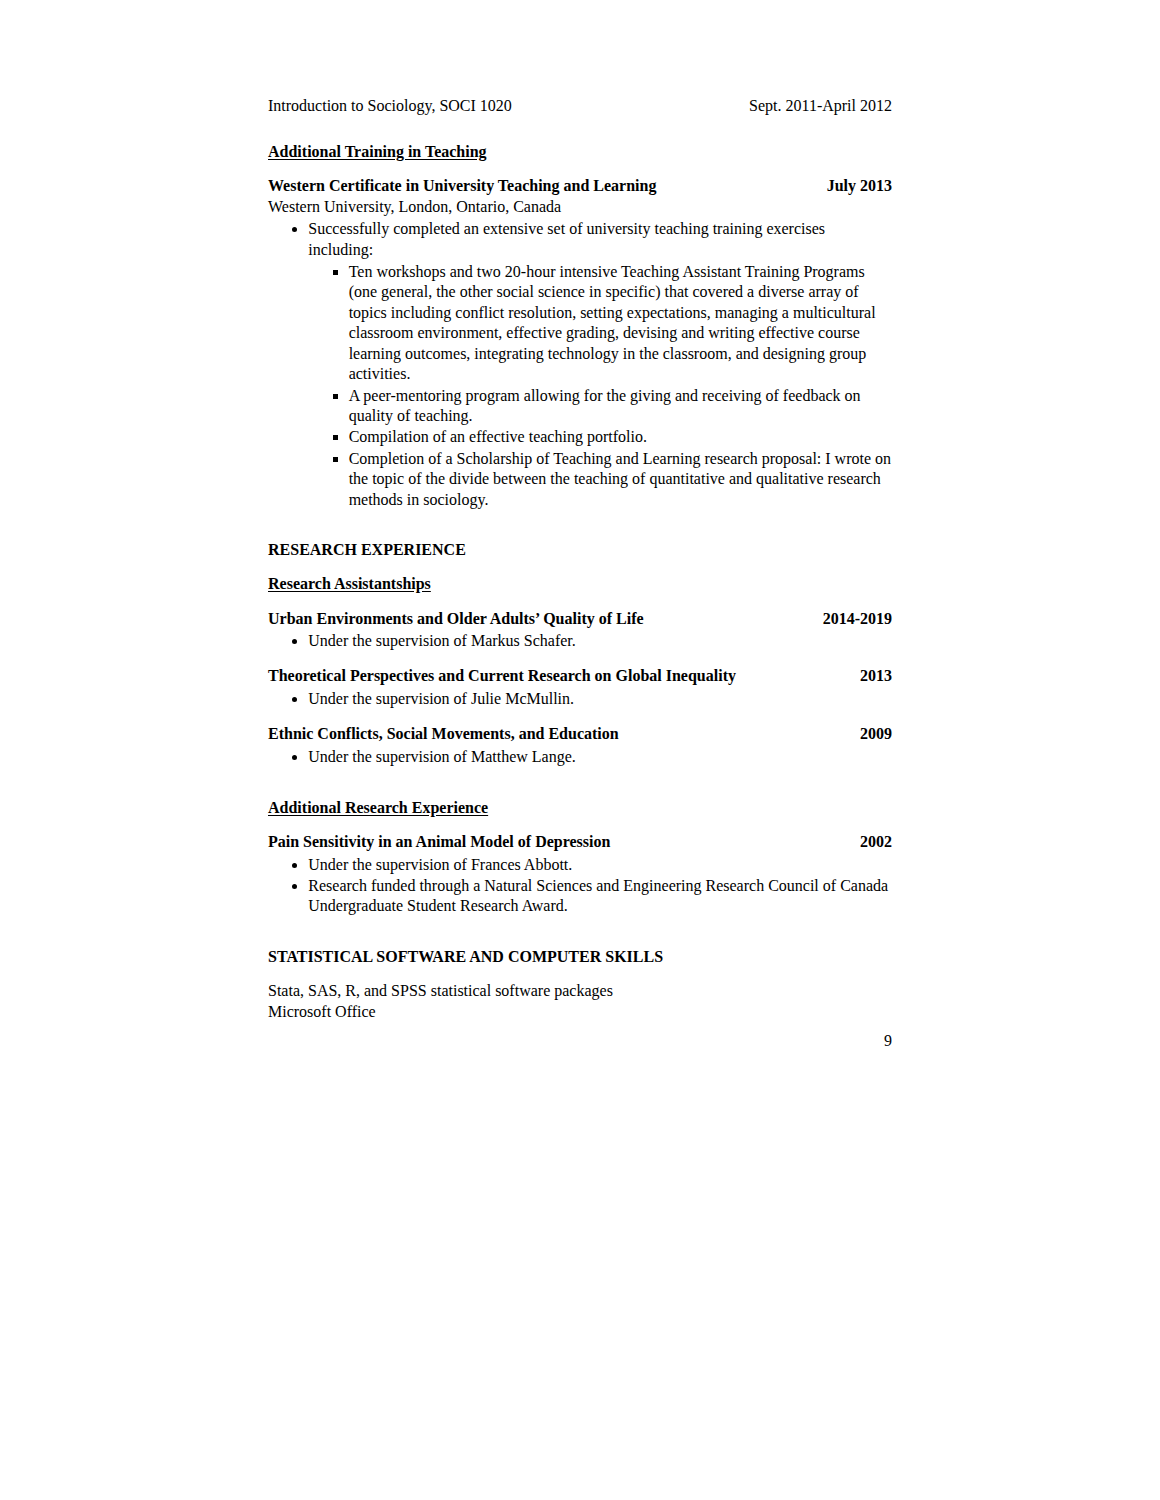Introduction to Sociology, SOCI 1020 Sept. 2011-April 2012
Additional Training in Teaching
Western Certificate in University Teaching and Learning July 2013
Western University, London, Ontario, Canada
Successfully completed an extensive set of university teaching training exercises including:
Ten workshops and two 20-hour intensive Teaching Assistant Training Programs (one general, the other social science in specific) that covered a diverse array of topics including conflict resolution, setting expectations, managing a multicultural classroom environment, effective grading, devising and writing effective course learning outcomes, integrating technology in the classroom, and designing group activities.
A peer-mentoring program allowing for the giving and receiving of feedback on quality of teaching.
Compilation of an effective teaching portfolio.
Completion of a Scholarship of Teaching and Learning research proposal: I wrote on the topic of the divide between the teaching of quantitative and qualitative research methods in sociology.
RESEARCH EXPERIENCE
Research Assistantships
Urban Environments and Older Adults’ Quality of Life 2014-2019
Under the supervision of Markus Schafer.
Theoretical Perspectives and Current Research on Global Inequality 2013
Under the supervision of Julie McMullin.
Ethnic Conflicts, Social Movements, and Education 2009
Under the supervision of Matthew Lange.
Additional Research Experience
Pain Sensitivity in an Animal Model of Depression 2002
Under the supervision of Frances Abbott.
Research funded through a Natural Sciences and Engineering Research Council of Canada Undergraduate Student Research Award.
STATISTICAL SOFTWARE AND COMPUTER SKILLS
Stata, SAS, R, and SPSS statistical software packages
Microsoft Office
9